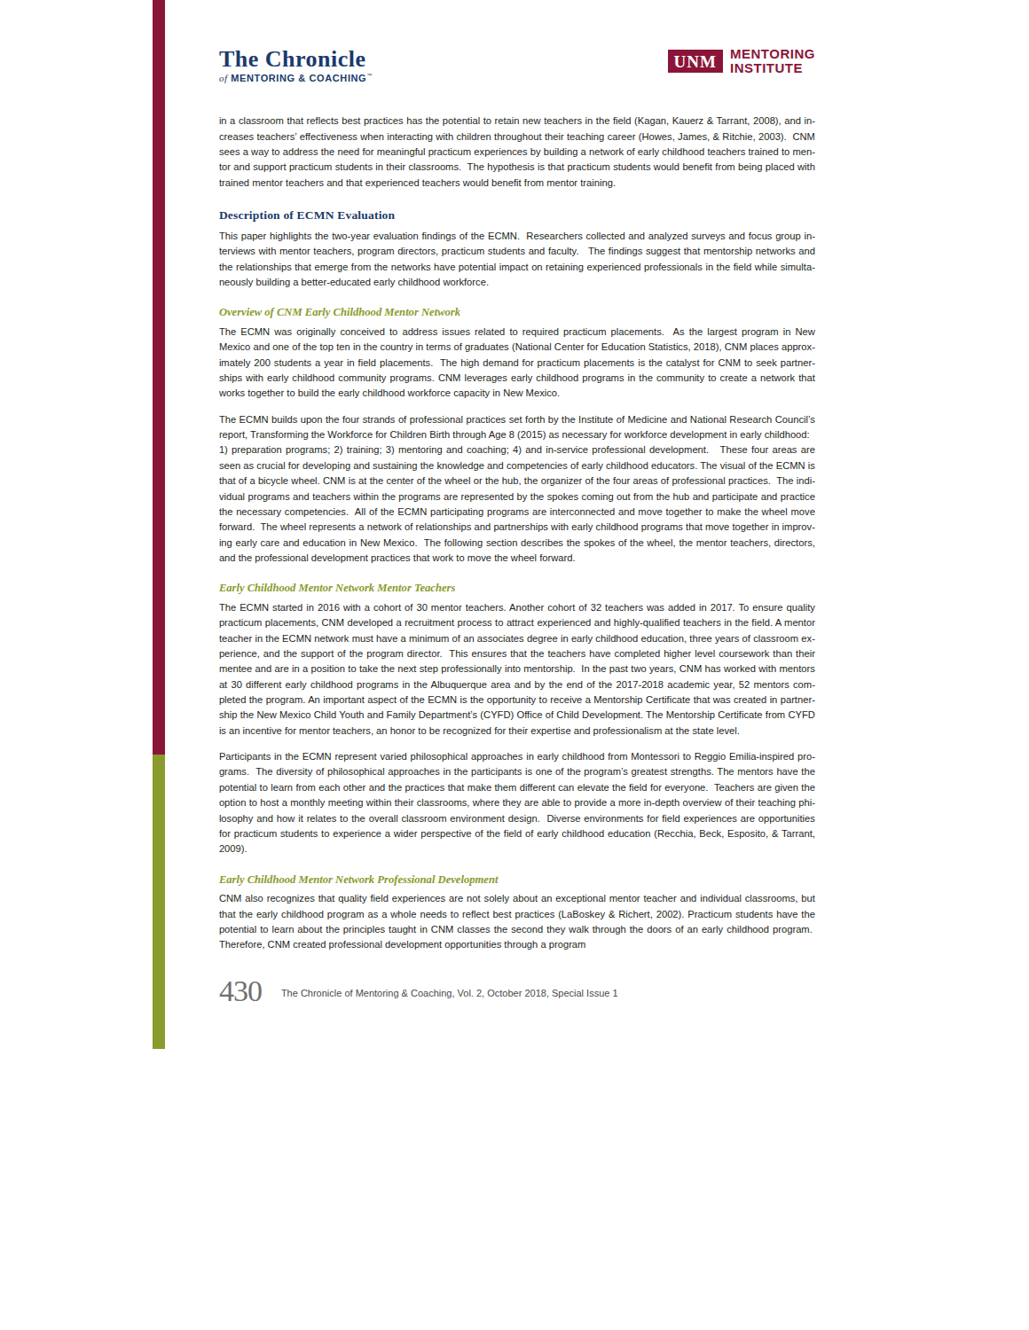The Chronicle
of MENTORING & COACHING™
UNM
MENTORING INSTITUTE
in a classroom that reflects best practices has the potential to retain new teachers in the field (Kagan, Kauerz & Tarrant, 2008), and increases teachers’ effectiveness when interacting with children throughout their teaching career (Howes, James, & Ritchie, 2003). CNM sees a way to address the need for meaningful practicum experiences by building a network of early childhood teachers trained to mentor and support practicum students in their classrooms. The hypothesis is that practicum students would benefit from being placed with trained mentor teachers and that experienced teachers would benefit from mentor training.
Description of ECMN Evaluation
This paper highlights the two-year evaluation findings of the ECMN. Researchers collected and analyzed surveys and focus group interviews with mentor teachers, program directors, practicum students and faculty. The findings suggest that mentorship networks and the relationships that emerge from the networks have potential impact on retaining experienced professionals in the field while simultaneously building a better-educated early childhood workforce.
Overview of CNM Early Childhood Mentor Network
The ECMN was originally conceived to address issues related to required practicum placements. As the largest program in New Mexico and one of the top ten in the country in terms of graduates (National Center for Education Statistics, 2018), CNM places approximately 200 students a year in field placements. The high demand for practicum placements is the catalyst for CNM to seek partnerships with early childhood community programs. CNM leverages early childhood programs in the community to create a network that works together to build the early childhood workforce capacity in New Mexico.
The ECMN builds upon the four strands of professional practices set forth by the Institute of Medicine and National Research Council’s report, Transforming the Workforce for Children Birth through Age 8 (2015) as necessary for workforce development in early childhood: 1) preparation programs; 2) training; 3) mentoring and coaching; 4) and in-service professional development. These four areas are seen as crucial for developing and sustaining the knowledge and competencies of early childhood educators. The visual of the ECMN is that of a bicycle wheel. CNM is at the center of the wheel or the hub, the organizer of the four areas of professional practices. The individual programs and teachers within the programs are represented by the spokes coming out from the hub and participate and practice the necessary competencies. All of the ECMN participating programs are interconnected and move together to make the wheel move forward. The wheel represents a network of relationships and partnerships with early childhood programs that move together in improving early care and education in New Mexico. The following section describes the spokes of the wheel, the mentor teachers, directors, and the professional development practices that work to move the wheel forward.
Early Childhood Mentor Network Mentor Teachers
The ECMN started in 2016 with a cohort of 30 mentor teachers. Another cohort of 32 teachers was added in 2017. To ensure quality practicum placements, CNM developed a recruitment process to attract experienced and highly-qualified teachers in the field. A mentor teacher in the ECMN network must have a minimum of an associates degree in early childhood education, three years of classroom experience, and the support of the program director. This ensures that the teachers have completed higher level coursework than their mentee and are in a position to take the next step professionally into mentorship. In the past two years, CNM has worked with mentors at 30 different early childhood programs in the Albuquerque area and by the end of the 2017-2018 academic year, 52 mentors completed the program. An important aspect of the ECMN is the opportunity to receive a Mentorship Certificate that was created in partnership the New Mexico Child Youth and Family Department’s (CYFD) Office of Child Development. The Mentorship Certificate from CYFD is an incentive for mentor teachers, an honor to be recognized for their expertise and professionalism at the state level.
Participants in the ECMN represent varied philosophical approaches in early childhood from Montessori to Reggio Emilia-inspired programs. The diversity of philosophical approaches in the participants is one of the program’s greatest strengths. The mentors have the potential to learn from each other and the practices that make them different can elevate the field for everyone. Teachers are given the option to host a monthly meeting within their classrooms, where they are able to provide a more in-depth overview of their teaching philosophy and how it relates to the overall classroom environment design. Diverse environments for field experiences are opportunities for practicum students to experience a wider perspective of the field of early childhood education (Recchia, Beck, Esposito, & Tarrant, 2009).
Early Childhood Mentor Network Professional Development
CNM also recognizes that quality field experiences are not solely about an exceptional mentor teacher and individual classrooms, but that the early childhood program as a whole needs to reflect best practices (LaBoskey & Richert, 2002). Practicum students have the potential to learn about the principles taught in CNM classes the second they walk through the doors of an early childhood program. Therefore, CNM created professional development opportunities through a program
430
The Chronicle of Mentoring & Coaching, Vol. 2, October 2018, Special Issue 1